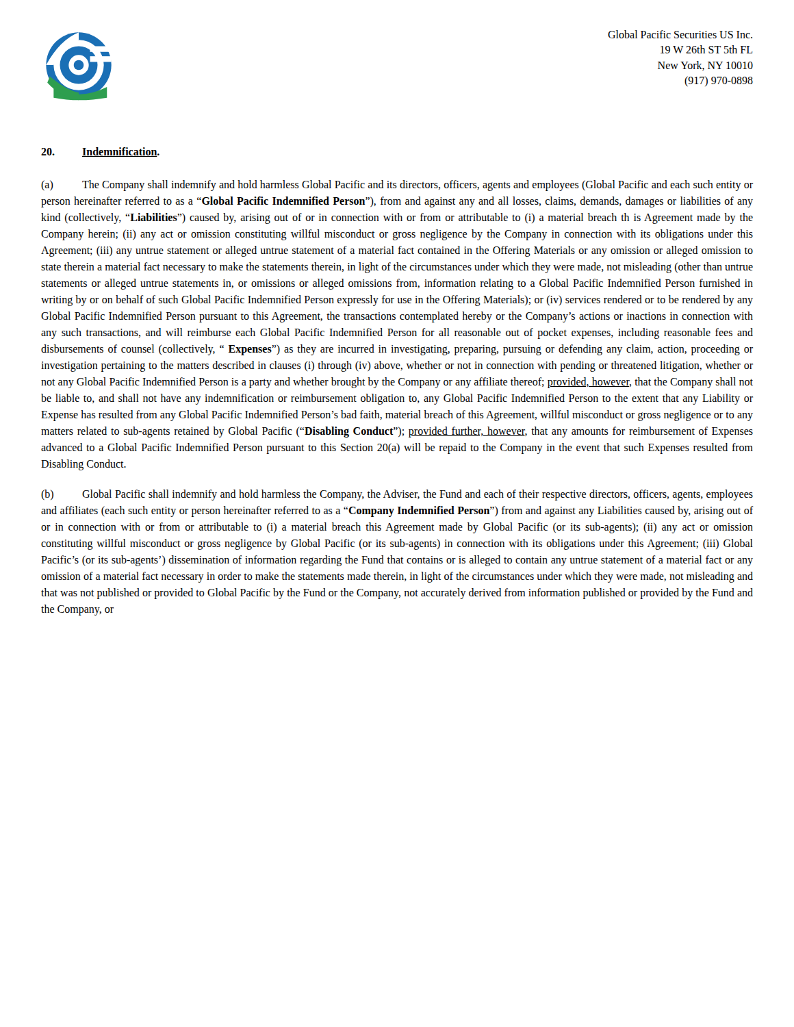Global Pacific Securities US Inc.
19 W 26th ST 5th FL
New York, NY 10010
(917) 970-0898
20. Indemnification.
(a) The Company shall indemnify and hold harmless Global Pacific and its directors, officers, agents and employees (Global Pacific and each such entity or person hereinafter referred to as a “Global Pacific Indemnified Person”), from and against any and all losses, claims, demands, damages or liabilities of any kind (collectively, “Liabilities”) caused by, arising out of or in connection with or from or attributable to (i) a material breach th is Agreement made by the Company herein; (ii) any act or omission constituting willful misconduct or gross negligence by the Company in connection with its obligations under this Agreement; (iii) any untrue statement or alleged untrue statement of a material fact contained in the Offering Materials or any omission or alleged omission to state therein a material fact necessary to make the statements therein, in light of the circumstances under which they were made, not misleading (other than untrue statements or alleged untrue statements in, or omissions or alleged omissions from, information relating to a Global Pacific Indemnified Person furnished in writing by or on behalf of such Global Pacific Indemnified Person expressly for use in the Offering Materials); or (iv) services rendered or to be rendered by any Global Pacific Indemnified Person pursuant to this Agreement, the transactions contemplated hereby or the Company’s actions or inactions in connection with any such transactions, and will reimburse each Global Pacific Indemnified Person for all reasonable out of pocket expenses, including reasonable fees and disbursements of counsel (collectively, “ Expenses”) as they are incurred in investigating, preparing, pursuing or defending any claim, action, proceeding or investigation pertaining to the matters described in clauses (i) through (iv) above, whether or not in connection with pending or threatened litigation, whether or not any Global Pacific Indemnified Person is a party and whether brought by the Company or any affiliate thereof; provided, however, that the Company shall not be liable to, and shall not have any indemnification or reimbursement obligation to, any Global Pacific Indemnified Person to the extent that any Liability or Expense has resulted from any Global Pacific Indemnified Person’s bad faith, material breach of this Agreement, willful misconduct or gross negligence or to any matters related to sub-agents retained by Global Pacific (“Disabling Conduct”); provided further, however, that any amounts for reimbursement of Expenses advanced to a Global Pacific Indemnified Person pursuant to this Section 20(a) will be repaid to the Company in the event that such Expenses resulted from Disabling Conduct.
(b) Global Pacific shall indemnify and hold harmless the Company, the Adviser, the Fund and each of their respective directors, officers, agents, employees and affiliates (each such entity or person hereinafter referred to as a “Company Indemnified Person”) from and against any Liabilities caused by, arising out of or in connection with or from or attributable to (i) a material breach this Agreement made by Global Pacific (or its sub-agents); (ii) any act or omission constituting willful misconduct or gross negligence by Global Pacific (or its sub-agents) in connection with its obligations under this Agreement; (iii) Global Pacific’s (or its sub-agents’) dissemination of information regarding the Fund that contains or is alleged to contain any untrue statement of a material fact or any omission of a material fact necessary in order to make the statements made therein, in light of the circumstances under which they were made, not misleading and that was not published or provided to Global Pacific by the Fund or the Company, not accurately derived from information published or provided by the Fund and the Company, or